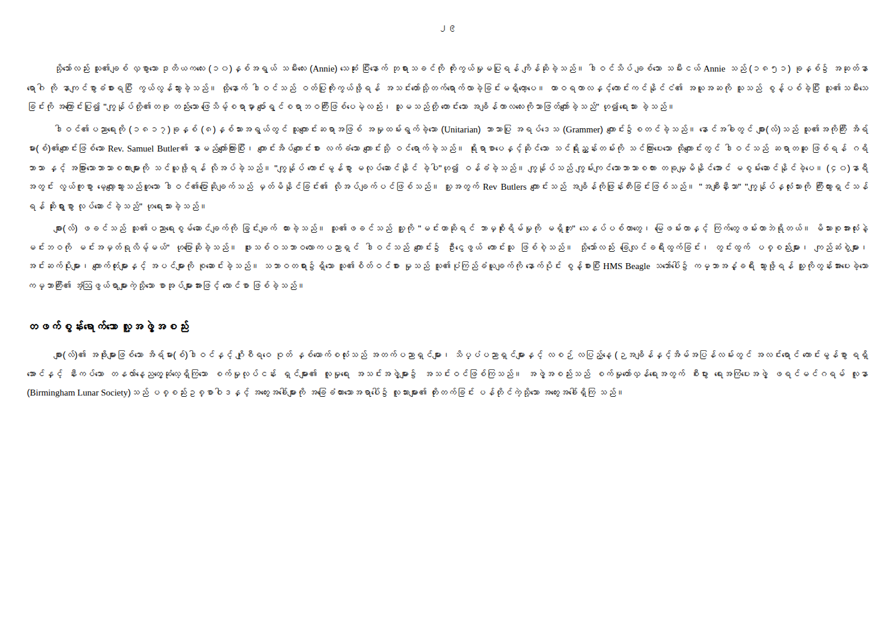၂၉
သို့သော်လည်း သူ၏ချစ် လှစွာသော ဒုတိယကလေး (၁၀)နှစ်အရွယ် သမီးလေး (Annie) သေဆုံး ပြီးနောက် ဘုရားသခင်ကို ကိုးကွယ်မှုမပြုရန် ကျိန်ဆိုခဲ့သည်။ ဒါဝင်သိပ် ချစ်သော သမီးငယ် Annie သည် (၁၈၅၁) ခုနှစ်၌ အဆုတ်နာ ရောဂါ ကို နာကျင်စွာခံစားရပြီး ကွယ်လွန်သွားခဲ့သည်။ ထို့နောက် ဒါဝင်သည် ဝတ်ပြုကိုးကွယ်ဖို့ရန် အသင်းတော်သို့တက်ရောက်လာခဲ့ခြင်းမရှိတော့ပေ။ ထာဝရကာလနှင့်ကောင်းကင်နိုင်ငံ၏ အယူအဆကို သူသည် စွန့်ပစ်ခဲ့ပြီး သူ၏သမီးသေခြင်းကို အကြောင်းပြု၍ "ကျွန်ုပ်တို့၏တခု တည်းသော ဖြေသိမ့်စရာမှာ ပျော်ရွင်စရာဘဝကြီးဖြစ်ပေမဲ့လည်း၊ သူမသည်တို့ တောင်းသော အချိန်ကာလလေးကိုသာဖြတ်ကျော်ခဲ့သည်" ဟု၍ရေးသား ခဲ့သည်။
ဒါဝင်၏ပညာရေးကို (၁၈၁၇)ခုနှစ် (၈)နှစ်သားအရွယ်တွင် သူကျောင်းဆရာအဖြစ် အမှုထမ်းရွက်ခဲ့သော (Unitarian) ဘာသာပြု အရပ်ဒေသ (Grammer) ကျောင်း၌စတင်ခဲ့သည်။ နောင်အခါတွင် ချား(လ်)သည် သူ၏အကိုကြီး အိရ်မား(စ်)၏ကျောင်းဖြစ်သော Rev. Samuel Butler၏ နာမည်ကျော်ကြားပြီး၊ ကျောင်းအိပ်ကျောင်းစား လက်ခံသော ကျောင်းသို့ ဝင်ရောက်ခဲ့သည်။ ရိုးရာစာပေနှင့်ဆိုင်သော သင်ရိုးညွှန်းတမ်းကို သင်ကြားပေးသော ထိုကျောင်းတွင် ဒါဝင်သည် ဆရာတဆူ ဖြစ်ရန် ဂရိဘာသာ နှင့် အခြားသောဘာသာစကားများကို သင်ယူဖို့ရန် လိုအပ်ခဲ့သည်။ "ကျွန်ုပ် ကောင်းမွန်စွာ မလုပ်ဆောင်နိုင် ခဲ့ပါ"ဟု၍ ဝန်ခံခဲ့သည်။ ကျွန်ုပ်သည် ကျွမ်းကျင်သောဘာသာစကား တခုမျှမိနိုင်အောင် မစွမ်းဆောင်နိုင်ခဲ့ပေ။ (၄၀)နာရီအတွင်း လွယ်ကူစွာ မေ့လျော့သွားသည်ဟူသော ဒါဝင်၏ပြောဆိုချက်သည် မှတ်မိနိုင်ခြင်း၏ လိုအပ်ချက်ပင်ဖြစ်သည်။ သူ့အတွက် Rev Butlers ကျောင်းသည် အချိန်ကိုဖြုန်းတီးခြင်းဖြစ်သည်။ "အချီးနှီးသာ" "ကျွန်ုပ်နှလုံးသားကို ကြီးထွားရှင်သန်ရန် ဆိုးရွားစွာ လုပ်ဆောင်ခဲ့သည်" ဟုရေးသားခဲ့သည်။
ချား(လ်) ဖခင်သည် သူ၏ပညာရေးစွမ်ဆောင်ချက်ကို ခြွင်းချက် ထားခဲ့သည်။ သူ၏ဖခင်သည် သူ့ကို "မင်းဟာဆိုရင် ဘာမှစိုးရိမ်မှုကို မရှိဘူး" သေနပ်ပစ်တာတွေ၊ မြေဖမ်းတာနှင့် ကြက်တွေဖမ်းတာဘဲရိုတယ်။ မိသားစုအားလုံးနဲ့ မင်းဘဝကို မင်းအမှတ်ရုလိမ့်မယ်" ဟုပြောဆိုခဲ့သည်။ ဖူးသစ်ဝသဘာဝလောကပညာရှင် ဒါဝင်သည် ကျောင်း၌ ဦးငွေဖွယ် ကောင်းသူ ဖြစ်စဲ့သည်။ သို့သော်လည်း ခြေလျင်ခရီးထွက်ခြင်း၊ တွင်းထွက် ပစ္စည်းများ၊ ကျည်ဆံစွဲများ၊ အင်းဆက်ပိုးများ၊ ကျောက်တုံးများနှင့် အပင်များကို စုဆောင်းခဲ့သည်။ သဘာဝတရား၌ရှိသော သူ၏စိတ်ဝင်စား မှုသည် သူ၏ပုံကြည်ခံယူချက်ကို နောက်ပိုင်း စွန့်စားပြီး HMS Beagle သဘော်ပေါ်၌ ကမ္ဘာအနှံ့ခရီး သွားဖို့ရန် သူ့ကိုတွန်းအားပေးခဲ့သော ကမ္ဘာကြီး၏ အံ့ဩဖွယ်ရာများကဲ့သို့သော စာအုပ်များအားဖြင့် လောင်စာ ဖြစ်ခဲ့သည်။
တဖက်စွန်းရောက်သော လူ့အဖွဲ့အစည်း
ချား(လ်)၏ အဖိုးများဖြစ်သော အိရ်မား(စ်)ဒါဝင်နှင့် ဂျိုစီရဝေ ဝုတ် နှစ်ယောက်စလုံးသည် အတက်ပညာရှင်များ၊ သိပ္ပံပညာရှင်များနှင့် လစဉ် လပြည့်နေ့ (ဉအချိန်နှင့်အိမ်အပြန်လမ်းတွင် အလင်းရောင် ကောင်းမွန်စွာ ရရှိအောင်နှင့် နီးကပ်သော တနလ်ာနေ့ညတွေ့ဆုံလေ့ရှိကြသော စက်မှုလုပ်ငန်း ရှင်များ၏ လူမှုရေး အသင်းအဖွဲ့များ၌ အသင်းဝင်ဖြစ်ကြသည်။ အဖွဲ့အစည်းသည် စက်မှုတော်လှန်ရေးအတွက် စီးပွား ရေးအကြံပေးအဖွဲ့ ဖရင်မင်ဂရမ် လူနာ (Birmingham Lunar Society)သည် ပစ္စည်းဥစ္စာဝါဒနှင့် အတွေးအခေါ်များကို အခြေခံထားသောအရာပေါ်၌ လူသားများ၏ တိုးတက်ခြင်း ပန်တိုင်ကဲ့သို့သော အတွေးအခေါ်ရှိကြ သည်။